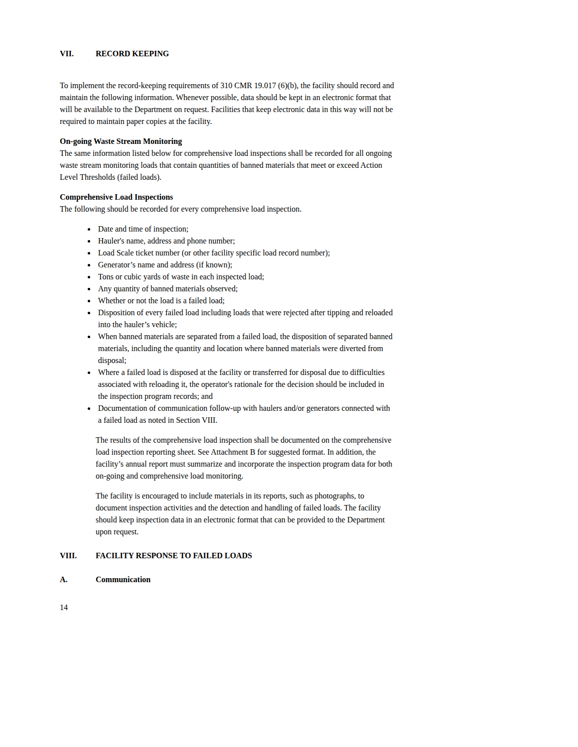VII. RECORD KEEPING
To implement the record-keeping requirements of 310 CMR 19.017 (6)(b), the facility should record and maintain the following information. Whenever possible, data should be kept in an electronic format that will be available to the Department on request. Facilities that keep electronic data in this way will not be required to maintain paper copies at the facility.
On-going Waste Stream Monitoring
The same information listed below for comprehensive load inspections shall be recorded for all ongoing waste stream monitoring loads that contain quantities of banned materials that meet or exceed Action Level Thresholds (failed loads).
Comprehensive Load Inspections
The following should be recorded for every comprehensive load inspection.
Date and time of inspection;
Hauler's name, address and phone number;
Load Scale ticket number (or other facility specific load record number);
Generator’s name and address (if known);
Tons or cubic yards of waste in each inspected load;
Any quantity of banned materials observed;
Whether or not the load is a failed load;
Disposition of every failed load including loads that were rejected after tipping and reloaded into the hauler’s vehicle;
When banned materials are separated from a failed load, the disposition of separated banned materials, including the quantity and location where banned materials were diverted from disposal;
Where a failed load is disposed at the facility or transferred for disposal due to difficulties associated with reloading it, the operator's rationale for the decision should be included in the inspection program records; and
Documentation of communication follow-up with haulers and/or generators connected with a failed load as noted in Section VIII.
The results of the comprehensive load inspection shall be documented on the comprehensive load inspection reporting sheet. See Attachment B for suggested format. In addition, the facility’s annual report must summarize and incorporate the inspection program data for both on-going and comprehensive load monitoring.
The facility is encouraged to include materials in its reports, such as photographs, to document inspection activities and the detection and handling of failed loads. The facility should keep inspection data in an electronic format that can be provided to the Department upon request.
VIII. FACILITY RESPONSE TO FAILED LOADS
A. Communication
14